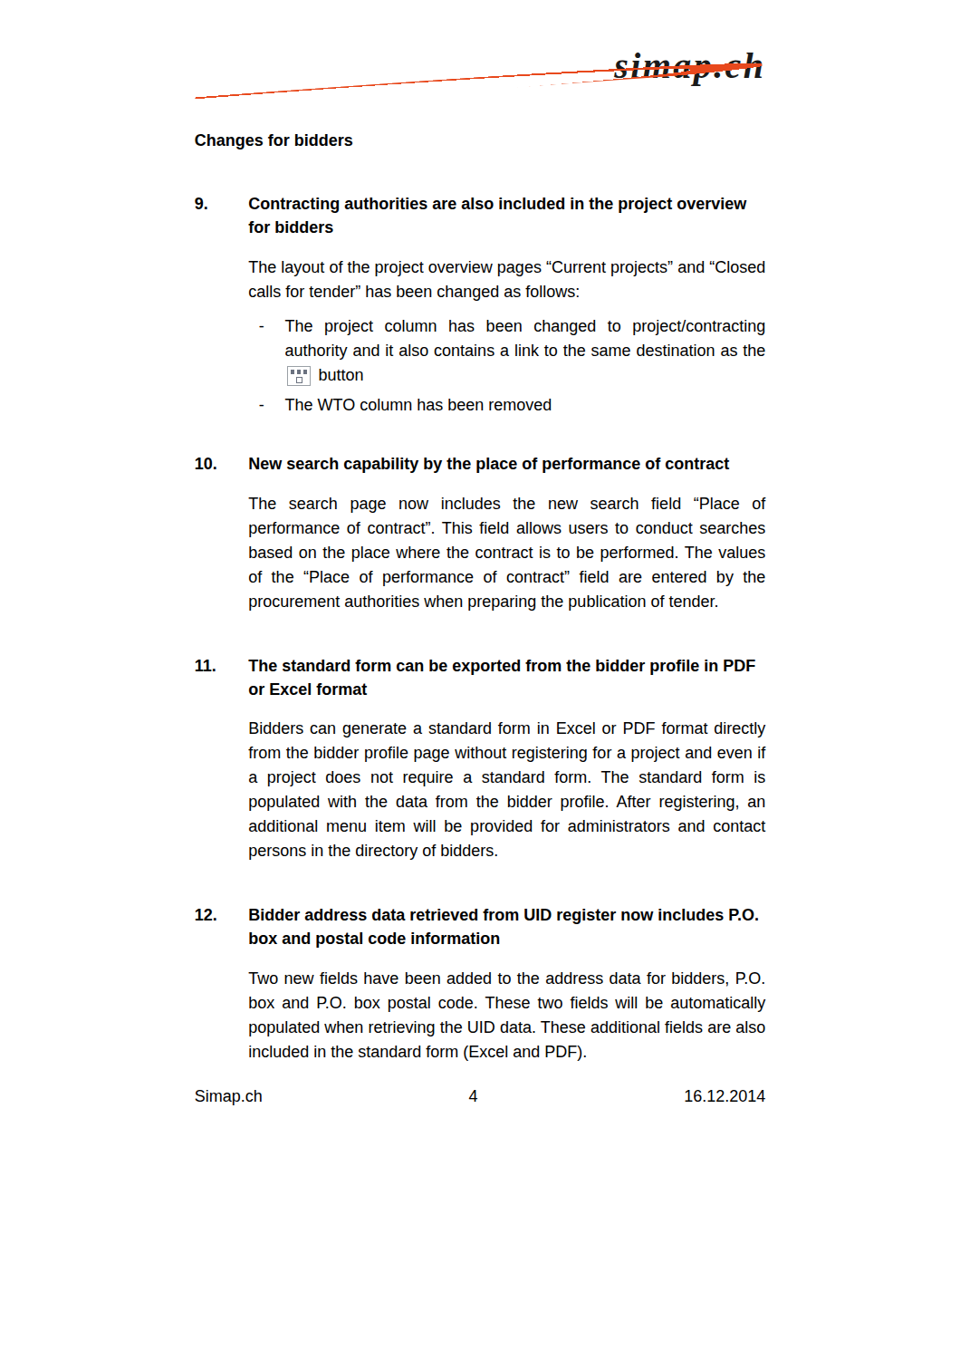simap.ch
Changes for bidders
9.
Contracting authorities are also included in the project overview for bidders
The layout of the project overview pages “Current projects” and “Closed calls for tender” has been changed as follows:
The project column has been changed to project/contracting authority and it also contains a link to the same destination as the button
The WTO column has been removed
10.
New search capability by the place of performance of contract
The search page now includes the new search field “Place of performance of contract”. This field allows users to conduct searches based on the place where the contract is to be performed. The values of the “Place of performance of contract” field are entered by the procurement authorities when preparing the publication of tender.
11.
The standard form can be exported from the bidder profile in PDF or Excel format
Bidders can generate a standard form in Excel or PDF format directly from the bidder profile page without registering for a project and even if a project does not require a standard form. The standard form is populated with the data from the bidder profile. After registering, an additional menu item will be provided for administrators and contact persons in the directory of bidders.
12.
Bidder address data retrieved from UID register now includes P.O. box and postal code information
Two new fields have been added to the address data for bidders, P.O. box and P.O. box postal code. These two fields will be automatically populated when retrieving the UID data. These additional fields are also included in the standard form (Excel and PDF).
Simap.ch
4
16.12.2014